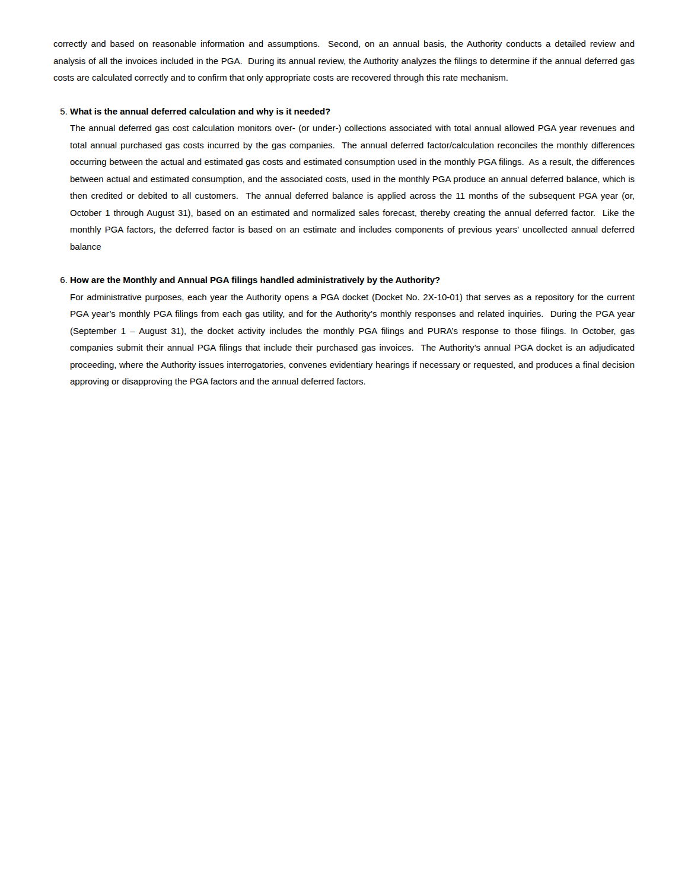correctly and based on reasonable information and assumptions. Second, on an annual basis, the Authority conducts a detailed review and analysis of all the invoices included in the PGA. During its annual review, the Authority analyzes the filings to determine if the annual deferred gas costs are calculated correctly and to confirm that only appropriate costs are recovered through this rate mechanism.
What is the annual deferred calculation and why is it needed?
The annual deferred gas cost calculation monitors over- (or under-) collections associated with total annual allowed PGA year revenues and total annual purchased gas costs incurred by the gas companies. The annual deferred factor/calculation reconciles the monthly differences occurring between the actual and estimated gas costs and estimated consumption used in the monthly PGA filings. As a result, the differences between actual and estimated consumption, and the associated costs, used in the monthly PGA produce an annual deferred balance, which is then credited or debited to all customers. The annual deferred balance is applied across the 11 months of the subsequent PGA year (or, October 1 through August 31), based on an estimated and normalized sales forecast, thereby creating the annual deferred factor. Like the monthly PGA factors, the deferred factor is based on an estimate and includes components of previous years’ uncollected annual deferred balance
How are the Monthly and Annual PGA filings handled administratively by the Authority?
For administrative purposes, each year the Authority opens a PGA docket (Docket No. 2X-10-01) that serves as a repository for the current PGA year’s monthly PGA filings from each gas utility, and for the Authority’s monthly responses and related inquiries. During the PGA year (September 1 – August 31), the docket activity includes the monthly PGA filings and PURA’s response to those filings. In October, gas companies submit their annual PGA filings that include their purchased gas invoices. The Authority’s annual PGA docket is an adjudicated proceeding, where the Authority issues interrogatories, convenes evidentiary hearings if necessary or requested, and produces a final decision approving or disapproving the PGA factors and the annual deferred factors.